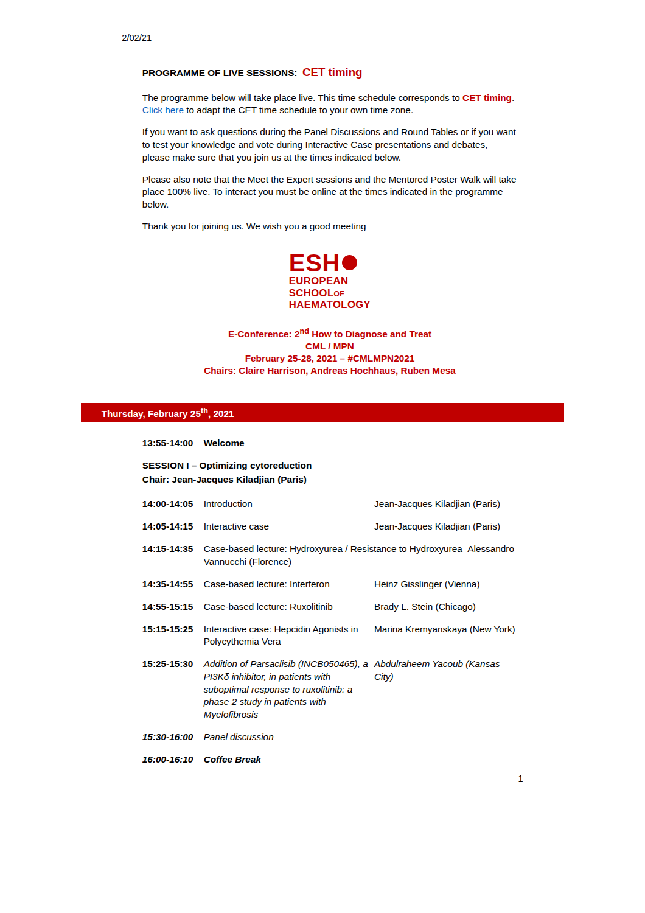2/02/21
PROGRAMME OF LIVE SESSIONS: CET timing
The programme below will take place live. This time schedule corresponds to CET timing. Click here to adapt the CET time schedule to your own time zone.
If you want to ask questions during the Panel Discussions and Round Tables or if you want to test your knowledge and vote during Interactive Case presentations and debates, please make sure that you join us at the times indicated below.
Please also note that the Meet the Expert sessions and the Mentored Poster Walk will take place 100% live. To interact you must be online at the times indicated in the programme below.
Thank you for joining us. We wish you a good meeting
ESH
EUROPEAN
SCHOOLOF
HAEMATOLOGY
E-Conference: 2nd How to Diagnose and Treat
CML / MPN
February 25-28, 2021 – #CMLMPN2021
Chairs: Claire Harrison, Andreas Hochhaus, Ruben Mesa
Thursday, February 25th, 2021
| 13:55-14:00 | Welcome |
SESSION I – Optimizing cytoreduction
Chair: Jean-Jacques Kiladjian (Paris)
| 14:00-14:05 | Introduction | Jean-Jacques Kiladjian (Paris) |
| 14:05-14:15 | Interactive case | Jean-Jacques Kiladjian (Paris) |
| 14:15-14:35 | Case-based lecture: Hydroxyurea / Resistance to Hydroxyurea Alessandro Vannucchi (Florence) |
| 14:35-14:55 | Case-based lecture: Interferon | Heinz Gisslinger (Vienna) |
| 14:55-15:15 | Case-based lecture: Ruxolitinib | Brady L. Stein (Chicago) |
| 15:15-15:25 | Interactive case: Hepcidin Agonists in Polycythemia Vera | Marina Kremyanskaya (New York) |
| 15:25-15:30 | Addition of Parsaclisib (INCB050465), a PI3Kδ inhibitor, in patients with suboptimal response to ruxolitinib: a phase 2 study in patients with Myelofibrosis | Abdulraheem Yacoub (Kansas City) |
| 15:30-16:00 | Panel discussion |
| 16:00-16:10 | Coffee Break |
1